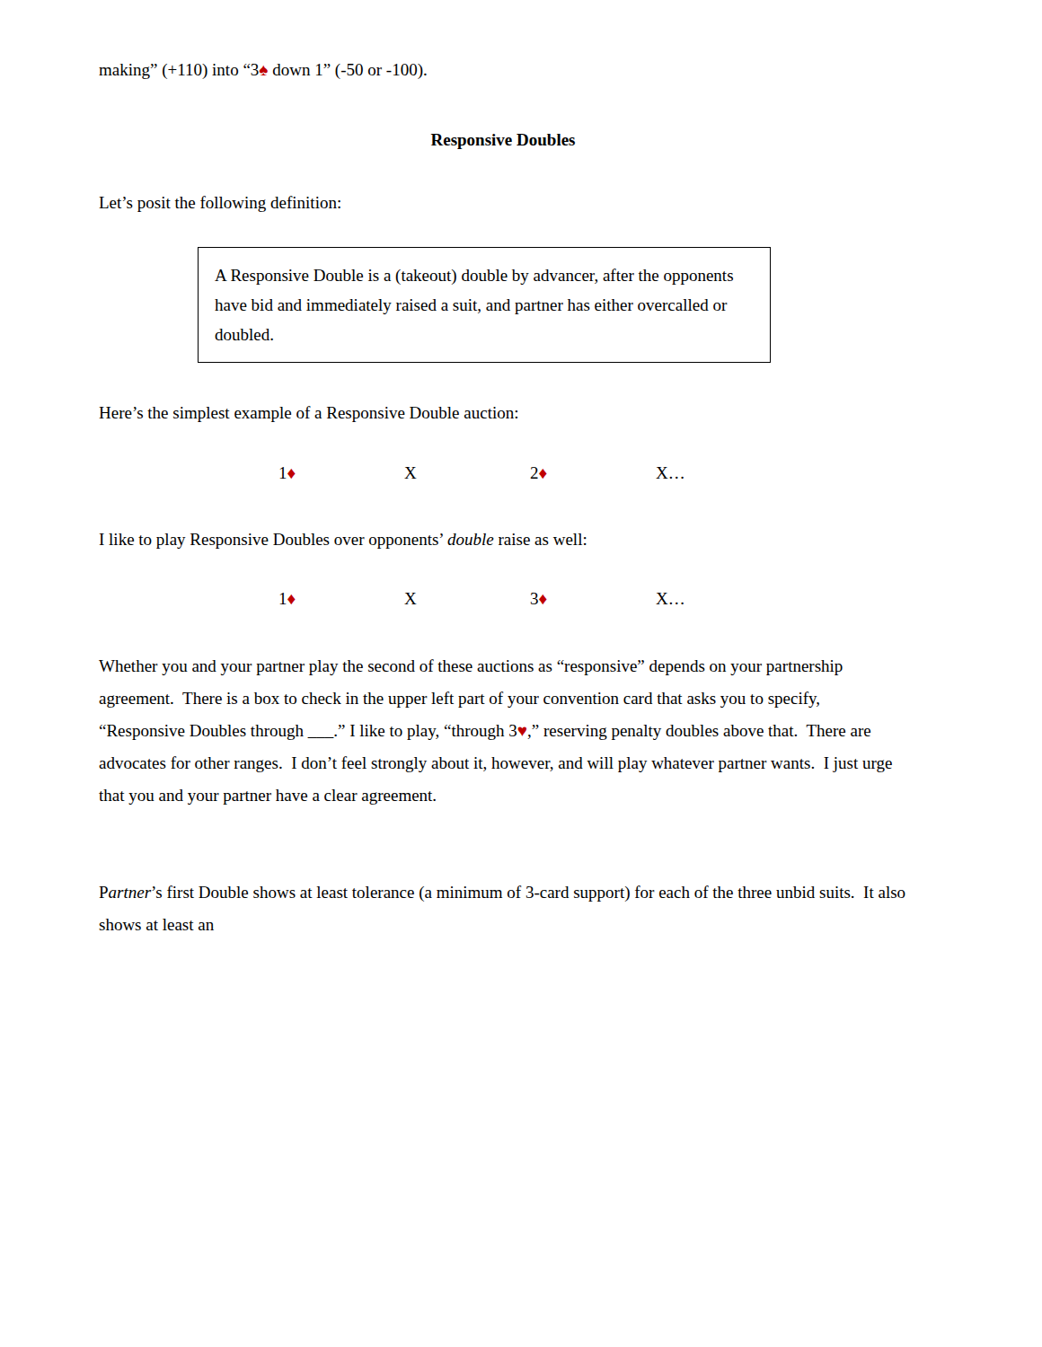making” (+110) into “3♠ down 1” (-50 or -100).
Responsive Doubles
Let’s posit the following definition:
A Responsive Double is a (takeout) double by advancer, after the opponents have bid and immediately raised a suit, and partner has either overcalled or doubled.
Here’s the simplest example of a Responsive Double auction:
1♦X 2♦X…
I like to play Responsive Doubles over opponents’ double raise as well:
1♦X 3♦X…
Whether you and your partner play the second of these auctions as “responsive” depends on your partnership agreement. There is a box to check in the upper left part of your convention card that asks you to specify, “Responsive Doubles through ___.” I like to play, “through 3♥,” reserving penalty doubles above that. There are advocates for other ranges. I don’t feel strongly about it, however, and will play whatever partner wants. I just urge that you and your partner have a clear agreement.
Partner’s first Double shows at least tolerance (a minimum of 3-card support) for each of the three unbid suits. It also shows at least an